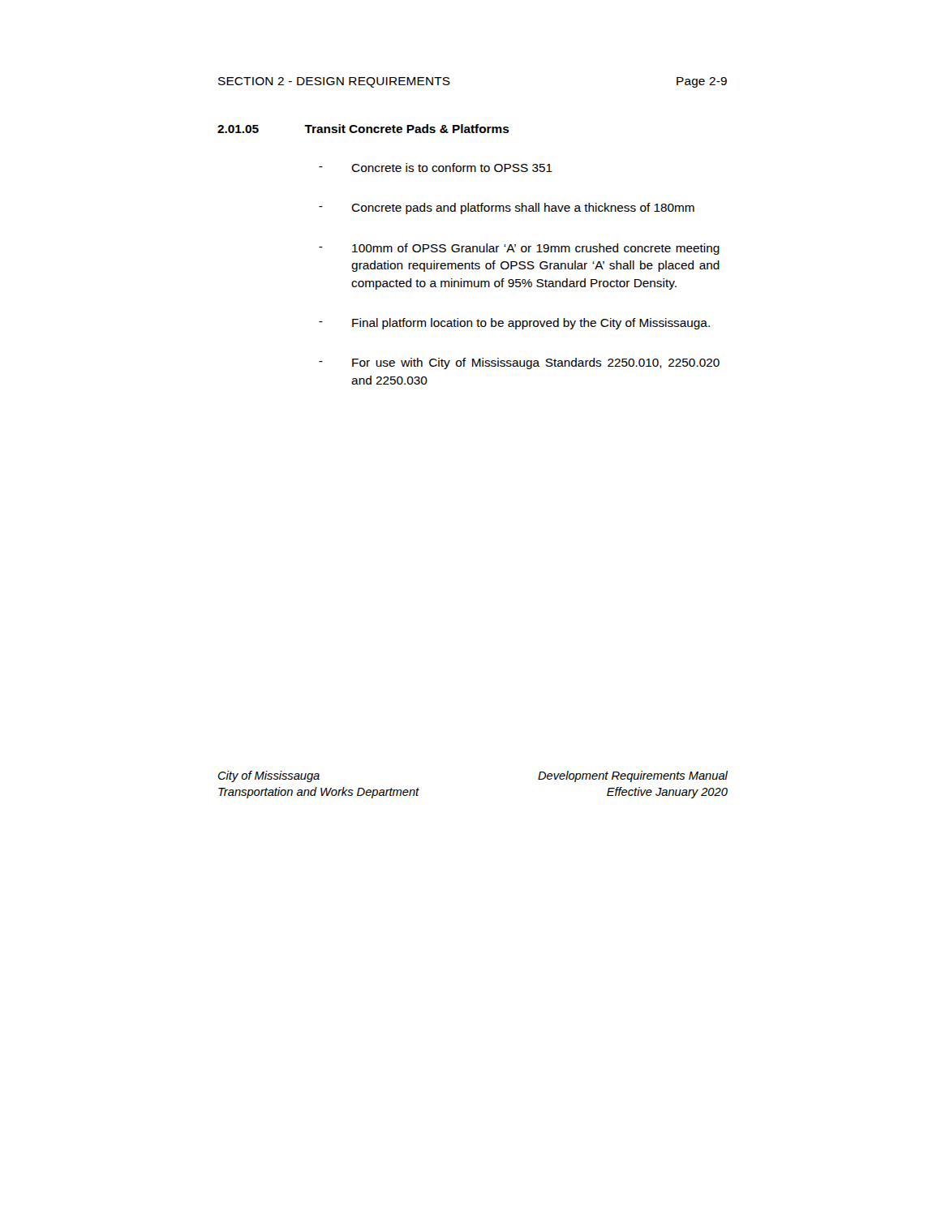Section 2 - Design Requirements
Page 2-9
2.01.05
Transit Concrete Pads & Platforms
-
Concrete is to conform to OPSS 351
-
Concrete pads and platforms shall have a thickness of 180mm
-
100mm of OPSS Granular ‘A’ or 19mm crushed concrete meeting gradation requirements of OPSS Granular ‘A’ shall be placed and compacted to a minimum of 95% Standard Proctor Density.
-
Final platform location to be approved by the City of Mississauga.
-
For use with City of Mississauga Standards 2250.010, 2250.020 and 2250.030
City of Mississauga
Transportation and Works Department
Development Requirements Manual
Effective January 2020